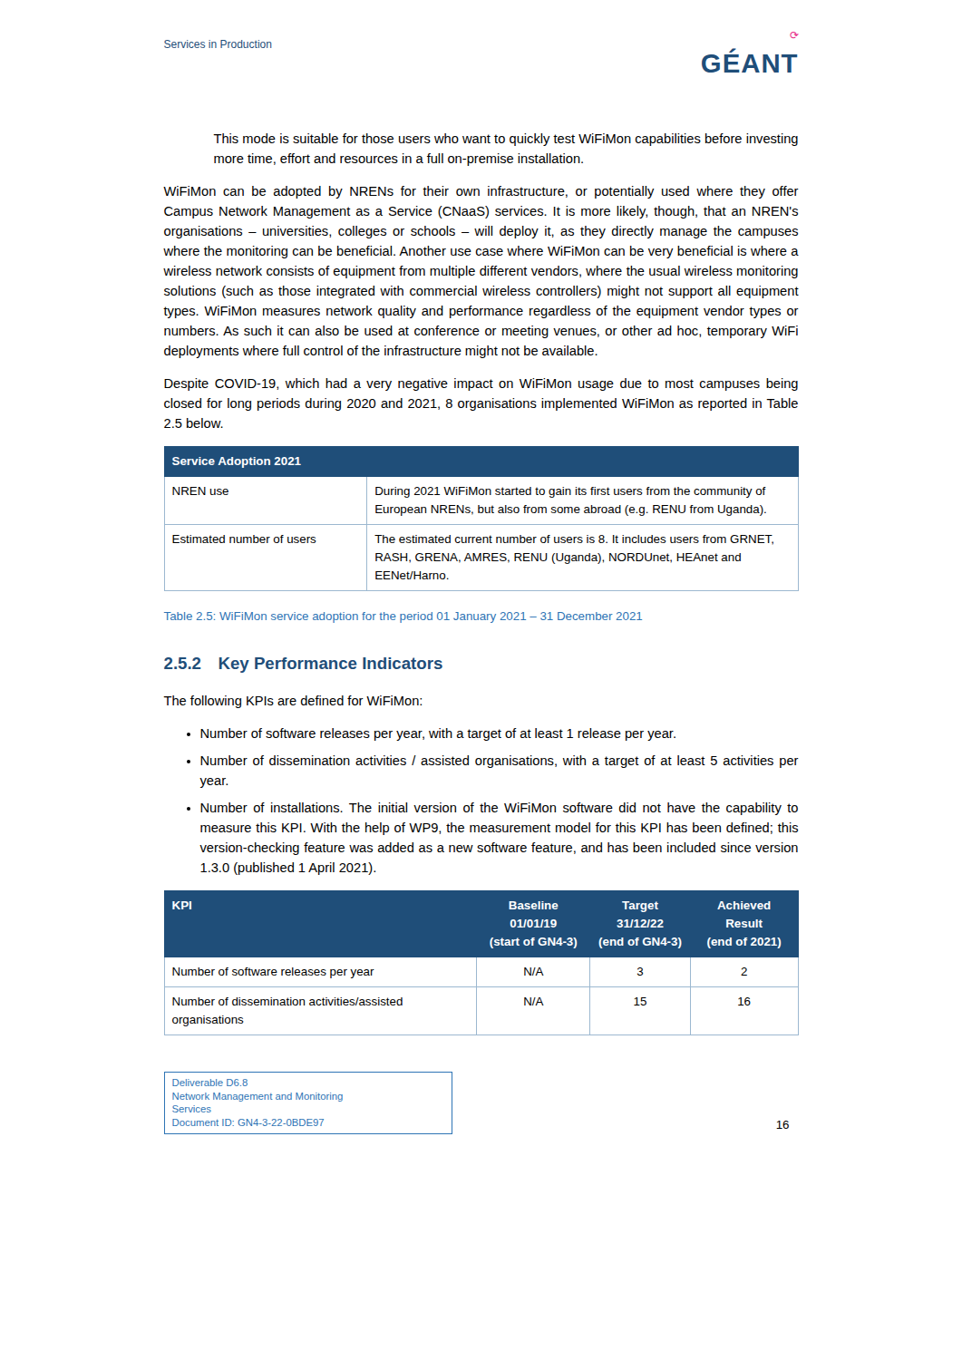Services in Production
⟳
GÉANT
This mode is suitable for those users who want to quickly test WiFiMon capabilities before investing more time, effort and resources in a full on-premise installation.
WiFiMon can be adopted by NRENs for their own infrastructure, or potentially used where they offer Campus Network Management as a Service (CNaaS) services. It is more likely, though, that an NREN's organisations – universities, colleges or schools – will deploy it, as they directly manage the campuses where the monitoring can be beneficial. Another use case where WiFiMon can be very beneficial is where a wireless network consists of equipment from multiple different vendors, where the usual wireless monitoring solutions (such as those integrated with commercial wireless controllers) might not support all equipment types. WiFiMon measures network quality and performance regardless of the equipment vendor types or numbers. As such it can also be used at conference or meeting venues, or other ad hoc, temporary WiFi deployments where full control of the infrastructure might not be available.
Despite COVID-19, which had a very negative impact on WiFiMon usage due to most campuses being closed for long periods during 2020 and 2021, 8 organisations implemented WiFiMon as reported in Table 2.5 below.
| Service Adoption 2021 |
| --- |
| NREN use | During 2021 WiFiMon started to gain its first users from the community of European NRENs, but also from some abroad (e.g. RENU from Uganda). |
| Estimated number of users | The estimated current number of users is 8. It includes users from GRNET, RASH, GRENA, AMRES, RENU (Uganda), NORDUnet, HEAnet and EENet/Harno. |
Table 2.5: WiFiMon service adoption for the period 01 January 2021 – 31 December 2021
2.5.2 Key Performance Indicators
The following KPIs are defined for WiFiMon:
Number of software releases per year, with a target of at least 1 release per year.
Number of dissemination activities / assisted organisations, with a target of at least 5 activities per year.
Number of installations. The initial version of the WiFiMon software did not have the capability to measure this KPI. With the help of WP9, the measurement model for this KPI has been defined; this version-checking feature was added as a new software feature, and has been included since version 1.3.0 (published 1 April 2021).
| KPI | Baseline 01/01/19 (start of GN4-3) | Target 31/12/22 (end of GN4-3) | Achieved Result (end of 2021) |
| --- | --- | --- | --- |
| Number of software releases per year | N/A | 3 | 2 |
| Number of dissemination activities/assisted organisations | N/A | 15 | 16 |
Deliverable D6.8
Network Management and Monitoring
Services
Document ID: GN4-3-22-0BDE97
16